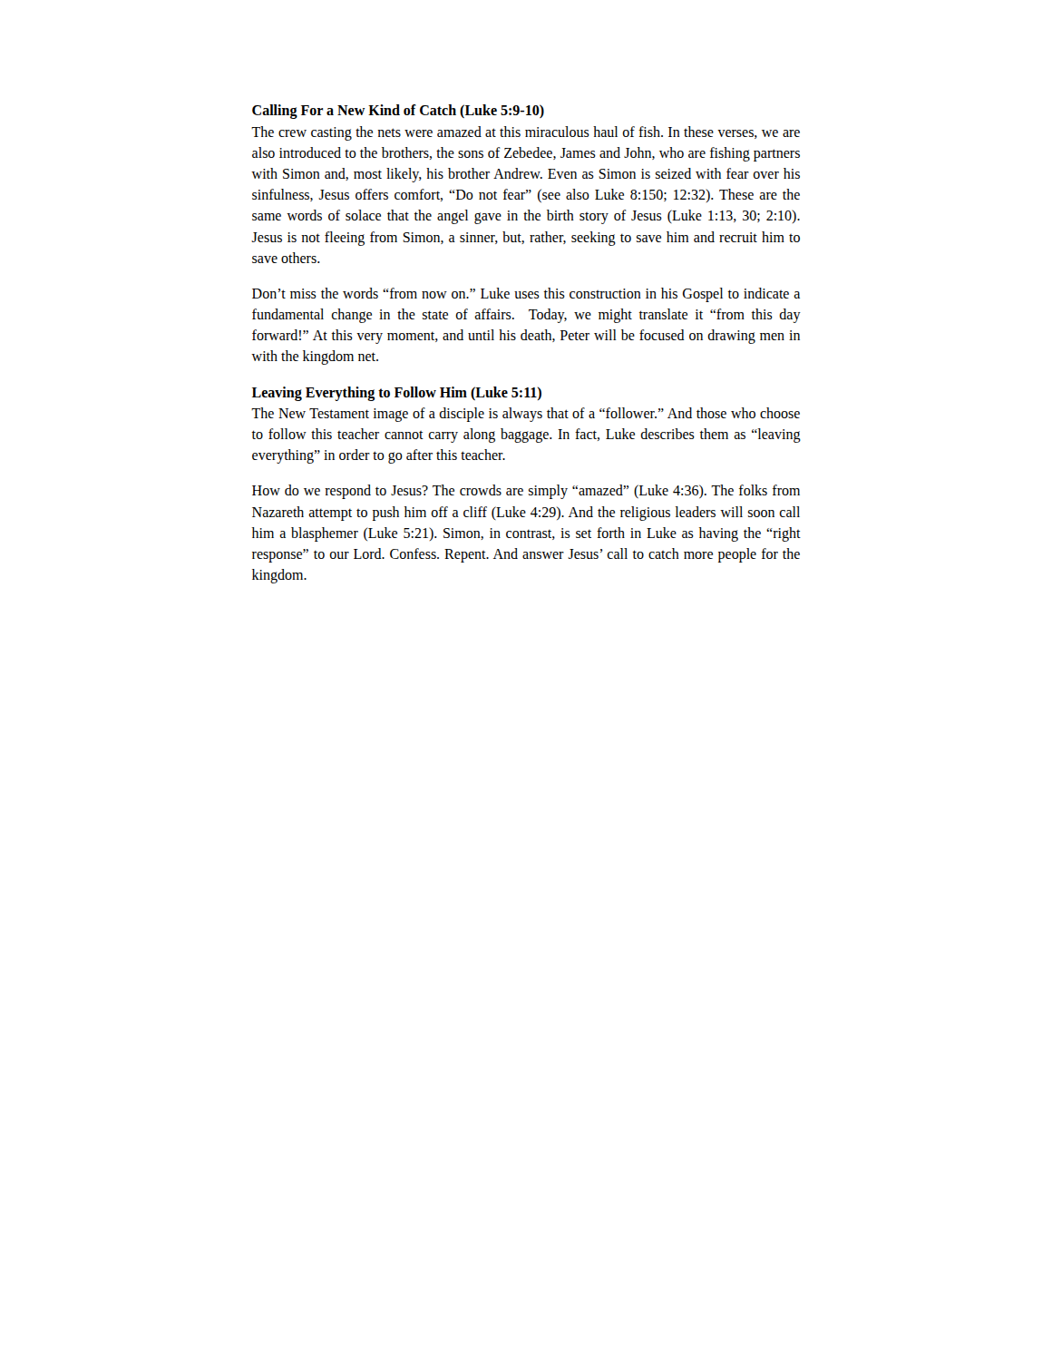Calling For a New Kind of Catch (Luke 5:9-10)
The crew casting the nets were amazed at this miraculous haul of fish. In these verses, we are also introduced to the brothers, the sons of Zebedee, James and John, who are fishing partners with Simon and, most likely, his brother Andrew. Even as Simon is seized with fear over his sinfulness, Jesus offers comfort, “Do not fear” (see also Luke 8:150; 12:32). These are the same words of solace that the angel gave in the birth story of Jesus (Luke 1:13, 30; 2:10). Jesus is not fleeing from Simon, a sinner, but, rather, seeking to save him and recruit him to save others.
Don’t miss the words “from now on.” Luke uses this construction in his Gospel to indicate a fundamental change in the state of affairs. Today, we might translate it “from this day forward!” At this very moment, and until his death, Peter will be focused on drawing men in with the kingdom net.
Leaving Everything to Follow Him (Luke 5:11)
The New Testament image of a disciple is always that of a “follower.” And those who choose to follow this teacher cannot carry along baggage. In fact, Luke describes them as “leaving everything” in order to go after this teacher.
How do we respond to Jesus? The crowds are simply “amazed” (Luke 4:36). The folks from Nazareth attempt to push him off a cliff (Luke 4:29). And the religious leaders will soon call him a blasphemer (Luke 5:21). Simon, in contrast, is set forth in Luke as having the “right response” to our Lord. Confess. Repent. And answer Jesus’ call to catch more people for the kingdom.